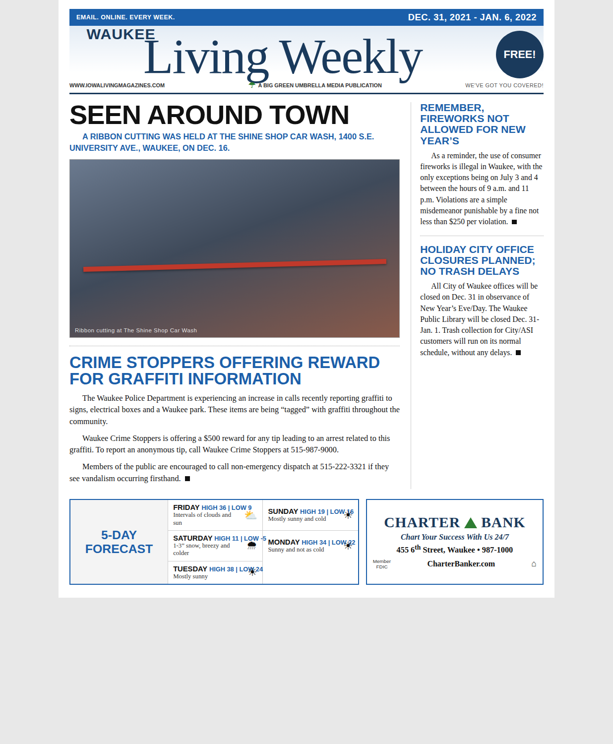EMAIL. ONLINE. EVERY WEEK. DEC. 31, 2021 - JAN. 6, 2022
WAUKEE Living Weekly
FREE!
WWW.IOWALIVINGMAGAZINES.COM ☂A BIG GREEN UMBRELLA MEDIA PUBLICATION WE'VE GOT YOU COVERED!
SEEN AROUND TOWN
A ribbon cutting was held at The Shine Shop Car Wash, 1400 S.E. University Ave., Waukee, on Dec. 16.
Crime Stoppers offering reward for graffiti information
The Waukee Police Department is experiencing an increase in calls recently reporting graffiti to signs, electrical boxes and a Waukee park. These items are being “tagged” with graffiti throughout the community.
Waukee Crime Stoppers is offering a $500 reward for any tip leading to an arrest related to this graffiti. To report an anonymous tip, call Waukee Crime Stoppers at 515-987-9000.
Members of the public are encouraged to call non-emergency dispatch at 515-222-3321 if they see vandalism occurring firsthand.
Remember, fireworks not allowed for New Year’s
As a reminder, the use of consumer fireworks is illegal in Waukee, with the only exceptions being on July 3 and 4 between the hours of 9 a.m. and 11 p.m. Violations are a simple misdemeanor punishable by a fine not less than $250 per violation.
Holiday city office closures planned; no trash delays
All City of Waukee offices will be closed on Dec. 31 in observance of New Year’s Eve/Day. The Waukee Public Library will be closed Dec. 31-Jan. 1. Trash collection for City/ASI customers will run on its normal schedule, without any delays.
5-DAY FORECAST
FRIDAY HIGH 36 | LOW 9
Intervals of clouds and sun
⛅
SUNDAY HIGH 19 | LOW 16
Mostly sunny and cold
☀
SATURDAY HIGH 11 | LOW -5
1-3” snow, breezy and colder
🌨
MONDAY HIGH 34 | LOW 22
Sunny and not as cold
☀
TUESDAY HIGH 38 | LOW 24
Mostly sunny
☀
CHARTER BANK
Chart Your Success With Us 24/7
455 6th Street, Waukee • 987-1000
Member
FDIC CharterBanker.com ⌂